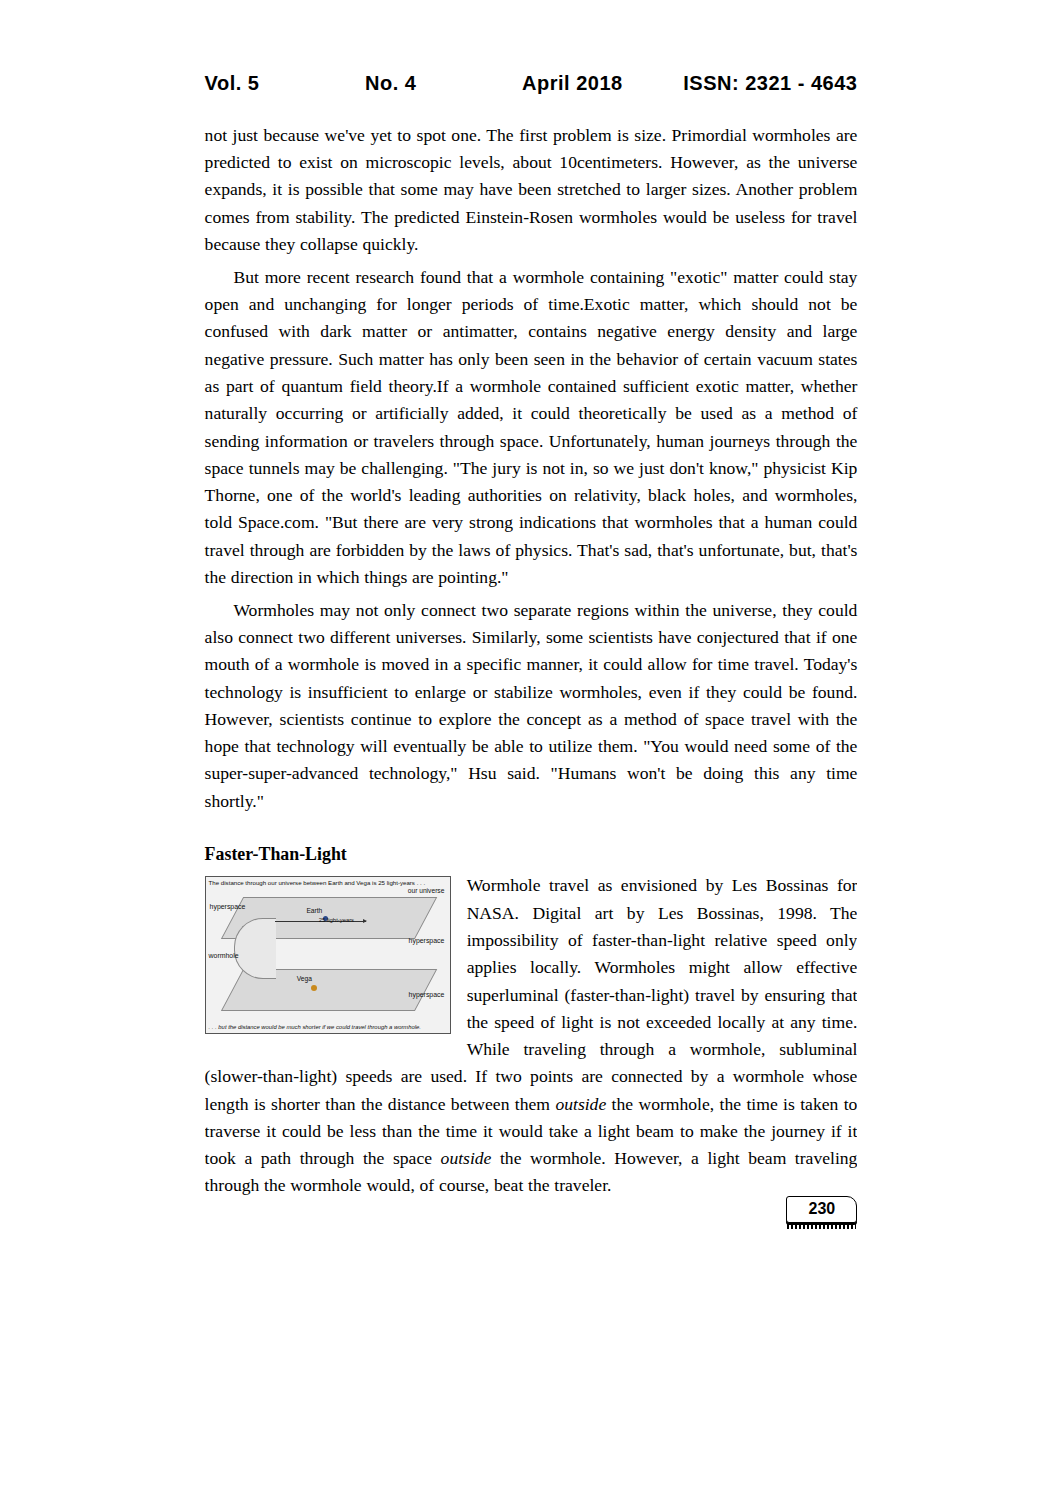Vol. 5 No. 4 April 2018 ISSN: 2321 - 4643
not just because we've yet to spot one. The first problem is size. Primordial wormholes are predicted to exist on microscopic levels, about 10centimeters. However, as the universe expands, it is possible that some may have been stretched to larger sizes. Another problem comes from stability. The predicted Einstein-Rosen wormholes would be useless for travel because they collapse quickly.
But more recent research found that a wormhole containing "exotic" matter could stay open and unchanging for longer periods of time.Exotic matter, which should not be confused with dark matter or antimatter, contains negative energy density and large negative pressure. Such matter has only been seen in the behavior of certain vacuum states as part of quantum field theory.If a wormhole contained sufficient exotic matter, whether naturally occurring or artificially added, it could theoretically be used as a method of sending information or travelers through space. Unfortunately, human journeys through the space tunnels may be challenging. "The jury is not in, so we just don't know," physicist Kip Thorne, one of the world's leading authorities on relativity, black holes, and wormholes, told Space.com. "But there are very strong indications that wormholes that a human could travel through are forbidden by the laws of physics. That's sad, that's unfortunate, but, that's the direction in which things are pointing."
Wormholes may not only connect two separate regions within the universe, they could also connect two different universes. Similarly, some scientists have conjectured that if one mouth of a wormhole is moved in a specific manner, it could allow for time travel. Today's technology is insufficient to enlarge or stabilize wormholes, even if they could be found. However, scientists continue to explore the concept as a method of space travel with the hope that technology will eventually be able to utilize them. "You would need some of the super-super-advanced technology," Hsu said. "Humans won't be doing this any time shortly."
Faster-Than-Light
The distance through our universe between Earth and Vega is 25 light-years . . .
our universe
hyperspace
Earth
25 light-years
wormhole
hyperspace
Vega
hyperspace
. . . but the distance would be much shorter if we could travel through a wormhole.
Wormhole travel as envisioned by Les Bossinas for NASA. Digital art by Les Bossinas, 1998. The impossibility of faster-than-light relative speed only applies locally. Wormholes might allow effective superluminal (faster-than-light) travel by ensuring that the speed of light is not exceeded locally at any time. While traveling through a wormhole, subluminal (slower-than-light) speeds are used. If two points are connected by a wormhole whose length is shorter than the distance between them outside the wormhole, the time is taken to traverse it could be less than the time it would take a light beam to make the journey if it took a path through the space outside the wormhole. However, a light beam traveling through the wormhole would, of course, beat the traveler.
230